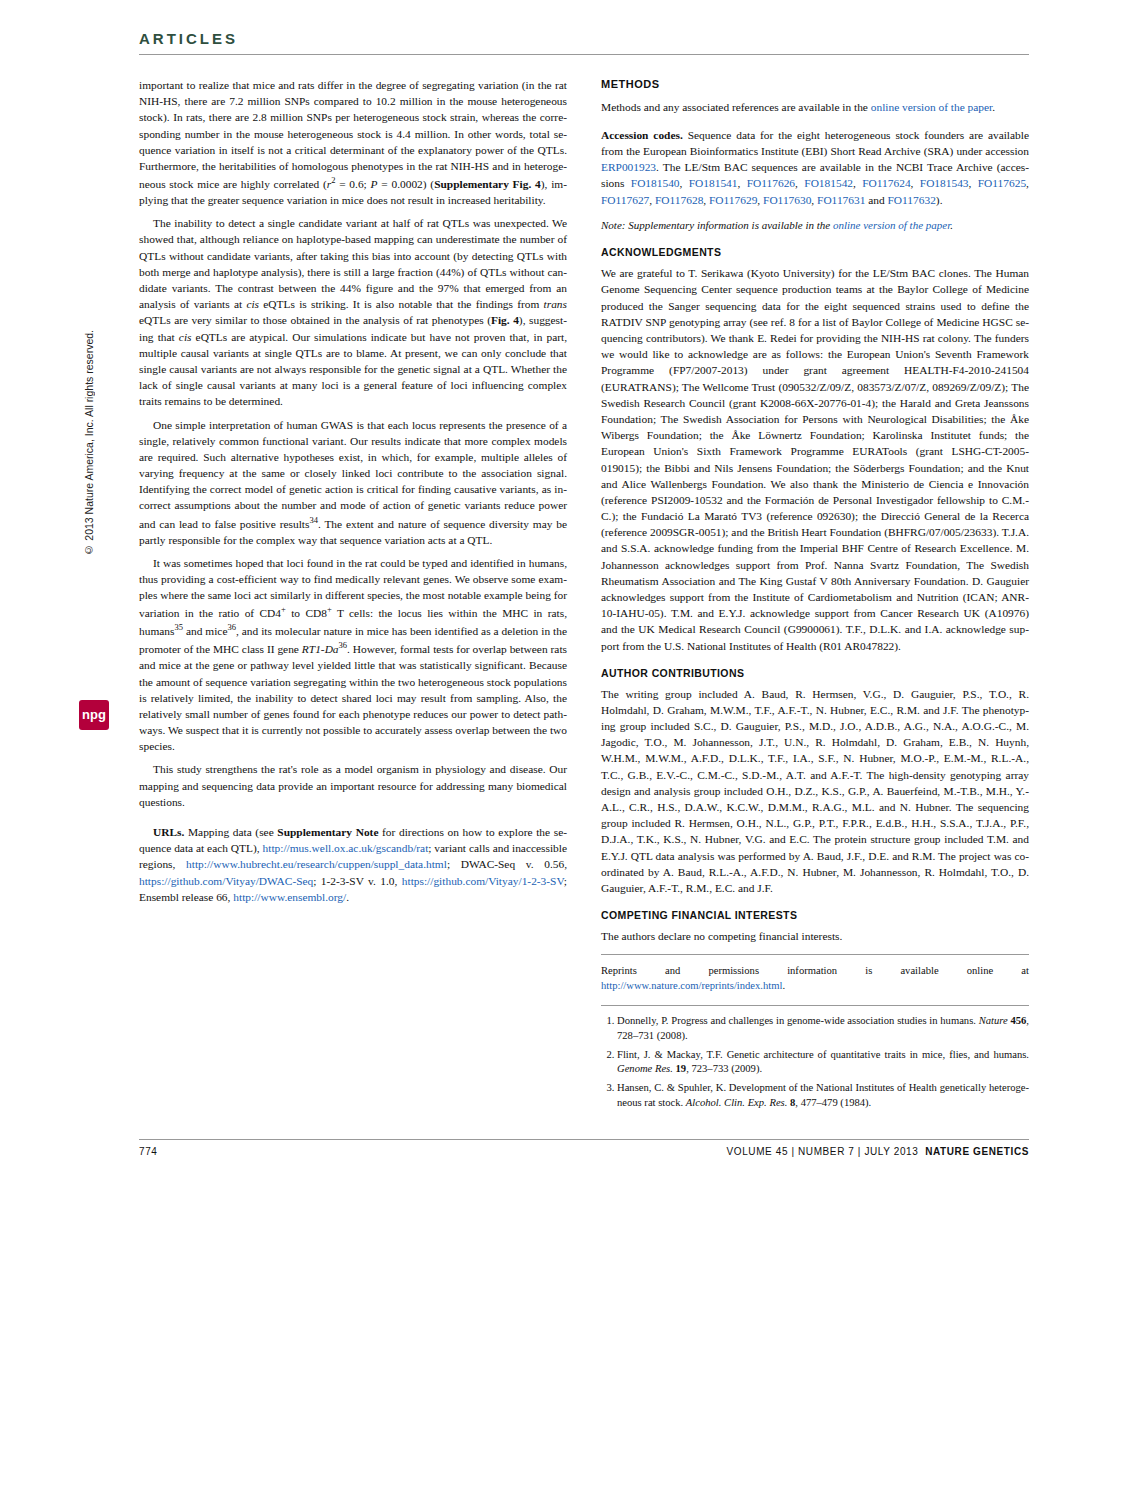© 2013 Nature America, Inc. All rights reserved.
npg
ARTICLES
important to realize that mice and rats differ in the degree of segregating variation (in the rat NIH-HS, there are 7.2 million SNPs compared to 10.2 million in the mouse heterogeneous stock). In rats, there are 2.8 million SNPs per heterogeneous stock strain, whereas the corresponding number in the mouse heterogeneous stock is 4.4 million. In other words, total sequence variation in itself is not a critical determinant of the explanatory power of the QTLs. Furthermore, the heritabilities of homologous phenotypes in the rat NIH-HS and in heterogeneous stock mice are highly correlated (r2 = 0.6; P = 0.0002) (Supplementary Fig. 4), implying that the greater sequence variation in mice does not result in increased heritability.
The inability to detect a single candidate variant at half of rat QTLs was unexpected. We showed that, although reliance on haplotype-based mapping can underestimate the number of QTLs without candidate variants, after taking this bias into account (by detecting QTLs with both merge and haplotype analysis), there is still a large fraction (44%) of QTLs without candidate variants. The contrast between the 44% figure and the 97% that emerged from an analysis of variants at cis eQTLs is striking. It is also notable that the findings from trans eQTLs are very similar to those obtained in the analysis of rat phenotypes (Fig. 4), suggesting that cis eQTLs are atypical. Our simulations indicate but have not proven that, in part, multiple causal variants at single QTLs are to blame. At present, we can only conclude that single causal variants are not always responsible for the genetic signal at a QTL. Whether the lack of single causal variants at many loci is a general feature of loci influencing complex traits remains to be determined.
One simple interpretation of human GWAS is that each locus represents the presence of a single, relatively common functional variant. Our results indicate that more complex models are required. Such alternative hypotheses exist, in which, for example, multiple alleles of varying frequency at the same or closely linked loci contribute to the association signal. Identifying the correct model of genetic action is critical for finding causative variants, as incorrect assumptions about the number and mode of action of genetic variants reduce power and can lead to false positive results34. The extent and nature of sequence diversity may be partly responsible for the complex way that sequence variation acts at a QTL.
It was sometimes hoped that loci found in the rat could be typed and identified in humans, thus providing a cost-efficient way to find medically relevant genes. We observe some examples where the same loci act similarly in different species, the most notable example being for variation in the ratio of CD4+ to CD8+ T cells: the locus lies within the MHC in rats, humans35 and mice36, and its molecular nature in mice has been identified as a deletion in the promoter of the MHC class II gene RT1-Da36. However, formal tests for overlap between rats and mice at the gene or pathway level yielded little that was statistically significant. Because the amount of sequence variation segregating within the two heterogeneous stock populations is relatively limited, the inability to detect shared loci may result from sampling. Also, the relatively small number of genes found for each phenotype reduces our power to detect pathways. We suspect that it is currently not possible to accurately assess overlap between the two species.
This study strengthens the rat's role as a model organism in physiology and disease. Our mapping and sequencing data provide an important resource for addressing many biomedical questions.
URLs. Mapping data (see Supplementary Note for directions on how to explore the sequence data at each QTL), http://mus.well.ox.ac.uk/gscandb/rat; variant calls and inaccessible regions, http://www.hubrecht.eu/research/cuppen/suppl_data.html; DWAC-Seq v. 0.56, https://github.com/Vityay/DWAC-Seq; 1-2-3-SV v. 1.0, https://github.com/Vityay/1-2-3-SV; Ensembl release 66, http://www.ensembl.org/.
METHODS
Methods and any associated references are available in the online version of the paper.
Accession codes. Sequence data for the eight heterogeneous stock founders are available from the European Bioinformatics Institute (EBI) Short Read Archive (SRA) under accession ERP001923. The LE/Stm BAC sequences are available in the NCBI Trace Archive (accessions FO181540, FO181541, FO117626, FO181542, FO117624, FO181543, FO117625, FO117627, FO117628, FO117629, FO117630, FO117631 and FO117632).
Note: Supplementary information is available in the online version of the paper.
ACKNOWLEDGMENTS
We are grateful to T. Serikawa (Kyoto University) for the LE/Stm BAC clones. The Human Genome Sequencing Center sequence production teams at the Baylor College of Medicine produced the Sanger sequencing data for the eight sequenced strains used to define the RATDIV SNP genotyping array (see ref. 8 for a list of Baylor College of Medicine HGSC sequencing contributors). We thank E. Redei for providing the NIH-HS rat colony. The funders we would like to acknowledge are as follows: the European Union's Seventh Framework Programme (FP7/2007-2013) under grant agreement HEALTH-F4-2010-241504 (EURATRANS); The Wellcome Trust (090532/Z/09/Z, 083573/Z/07/Z, 089269/Z/09/Z); The Swedish Research Council (grant K2008-66X-20776-01-4); the Harald and Greta Jeanssons Foundation; The Swedish Association for Persons with Neurological Disabilities; the Åke Wibergs Foundation; the Åke Löwnertz Foundation; Karolinska Institutet funds; the European Union's Sixth Framework Programme EURATools (grant LSHG-CT-2005-019015); the Bibbi and Nils Jensens Foundation; the Söderbergs Foundation; and the Knut and Alice Wallenbergs Foundation. We also thank the Ministerio de Ciencia e Innovación (reference PSI2009-10532 and the Formación de Personal Investigador fellowship to C.M.-C.); the Fundació La Marató TV3 (reference 092630); the Direcció General de la Recerca (reference 2009SGR-0051); and the British Heart Foundation (BHFRG/07/005/23633). T.J.A. and S.S.A. acknowledge funding from the Imperial BHF Centre of Research Excellence. M. Johannesson acknowledges support from Prof. Nanna Svartz Foundation, The Swedish Rheumatism Association and The King Gustaf V 80th Anniversary Foundation. D. Gauguier acknowledges support from the Institute of Cardiometabolism and Nutrition (ICAN; ANR-10-IAHU-05). T.M. and E.Y.J. acknowledge support from Cancer Research UK (A10976) and the UK Medical Research Council (G9900061). T.F., D.L.K. and I.A. acknowledge support from the U.S. National Institutes of Health (R01 AR047822).
AUTHOR CONTRIBUTIONS
The writing group included A. Baud, R. Hermsen, V.G., D. Gauguier, P.S., T.O., R. Holmdahl, D. Graham, M.W.M., T.F., A.F.-T., N. Hubner, E.C., R.M. and J.F. The phenotyping group included S.C., D. Gauguier, P.S., M.D., J.O., A.D.B., A.G., N.A., A.O.G.-C., M. Jagodic, T.O., M. Johannesson, J.T., U.N., R. Holmdahl, D. Graham, E.B., N. Huynh, W.H.M., M.W.M., A.F.D., D.L.K., T.F., I.A., S.F., N. Hubner, M.O.-P., E.M.-M., R.L.-A., T.C., G.B., E.V.-C., C.M.-C., S.D.-M., A.T. and A.F.-T. The high-density genotyping array design and analysis group included O.H., D.Z., K.S., G.P., A. Bauerfeind, M.-T.B., M.H., Y.-A.L., C.R., H.S., D.A.W., K.C.W., D.M.M., R.A.G., M.L. and N. Hubner. The sequencing group included R. Hermsen, O.H., N.L., G.P., P.T., F.P.R., E.d.B., H.H., S.S.A., T.J.A., P.F., D.J.A., T.K., K.S., N. Hubner, V.G. and E.C. The protein structure group included T.M. and E.Y.J. QTL data analysis was performed by A. Baud, J.F., D.E. and R.M. The project was coordinated by A. Baud, R.L.-A., A.F.D., N. Hubner, M. Johannesson, R. Holmdahl, T.O., D. Gauguier, A.F.-T., R.M., E.C. and J.F.
COMPETING FINANCIAL INTERESTS
The authors declare no competing financial interests.
Reprints and permissions information is available online at http://www.nature.com/reprints/index.html.
Donnelly, P. Progress and challenges in genome-wide association studies in humans. Nature 456, 728–731 (2008).
Flint, J. & Mackay, T.F. Genetic architecture of quantitative traits in mice, flies, and humans. Genome Res. 19, 723–733 (2009).
Hansen, C. & Spuhler, K. Development of the National Institutes of Health genetically heterogeneous rat stock. Alcohol. Clin. Exp. Res. 8, 477–479 (1984).
774
VOLUME 45 | NUMBER 7 | JULY 2013 NATURE GENETICS